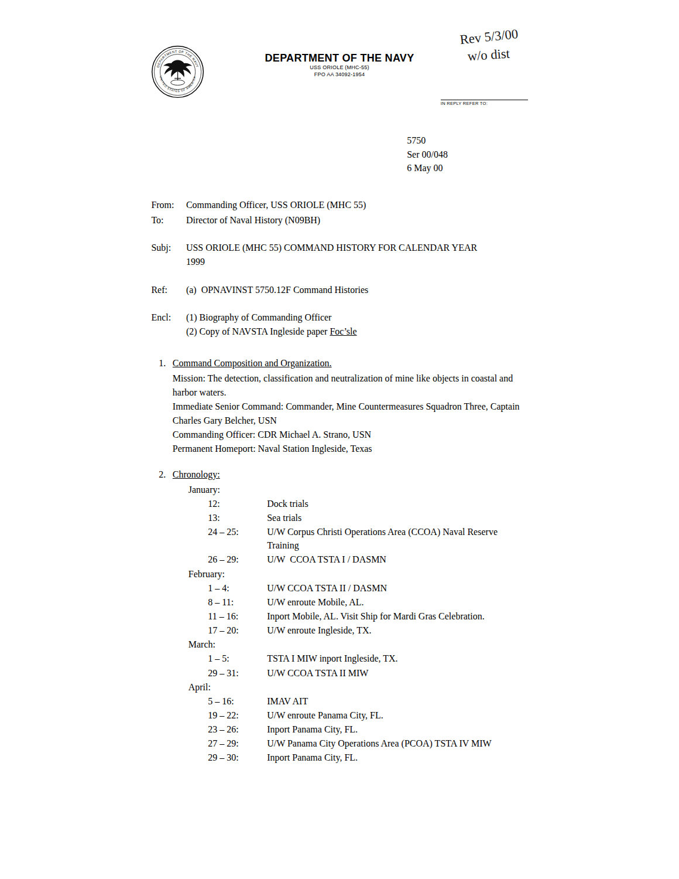DEPARTMENT OF THE NAVY UNITED STATES OF AMERICA
DEPARTMENT OF THE NAVY
USS ORIOLE (MHC-55)
FPO AA 34092-1954
Rev 5/3/00 w/o dist
IN REPLY REFER TO:
5750
Ser 00/048
6 May 00
| From: | Commanding Officer, USS ORIOLE (MHC 55) |
| To: | Director of Naval History (N09BH) |
| Subj: | USS ORIOLE (MHC 55) COMMAND HISTORY FOR CALENDAR YEAR 1999 |
| Ref: | (a) OPNAVINST 5750.12F Command Histories |
| Encl: | (1) Biography of Commanding Officer (2) Copy of NAVSTA Ingleside paper Foc’sle |
Command Composition and Organization.
Mission: The detection, classification and neutralization of mine like objects in coastal and harbor waters.
Immediate Senior Command: Commander, Mine Countermeasures Squadron Three, Captain Charles Gary Belcher, USN
Commanding Officer: CDR Michael A. Strano, USN
Permanent Homeport: Naval Station Ingleside, Texas
Chronology:
January:
| 12: | Dock trials |
| 13: | Sea trials |
| 24 – 25: | U/W Corpus Christi Operations Area (CCOA) Naval Reserve Training |
| 26 – 29: | U/W CCOA TSTA I / DASMN |
February:
| 1 – 4: | U/W CCOA TSTA II / DASMN |
| 8 – 11: | U/W enroute Mobile, AL. |
| 11 – 16: | Inport Mobile, AL. Visit Ship for Mardi Gras Celebration. |
| 17 – 20: | U/W enroute Ingleside, TX. |
March:
| 1 – 5: | TSTA I MIW inport Ingleside, TX. |
| 29 – 31: | U/W CCOA TSTA II MIW |
April:
| 5 – 16: | IMAV AIT |
| 19 – 22: | U/W enroute Panama City, FL. |
| 23 – 26: | Inport Panama City, FL. |
| 27 – 29: | U/W Panama City Operations Area (PCOA) TSTA IV MIW |
| 29 – 30: | Inport Panama City, FL. |